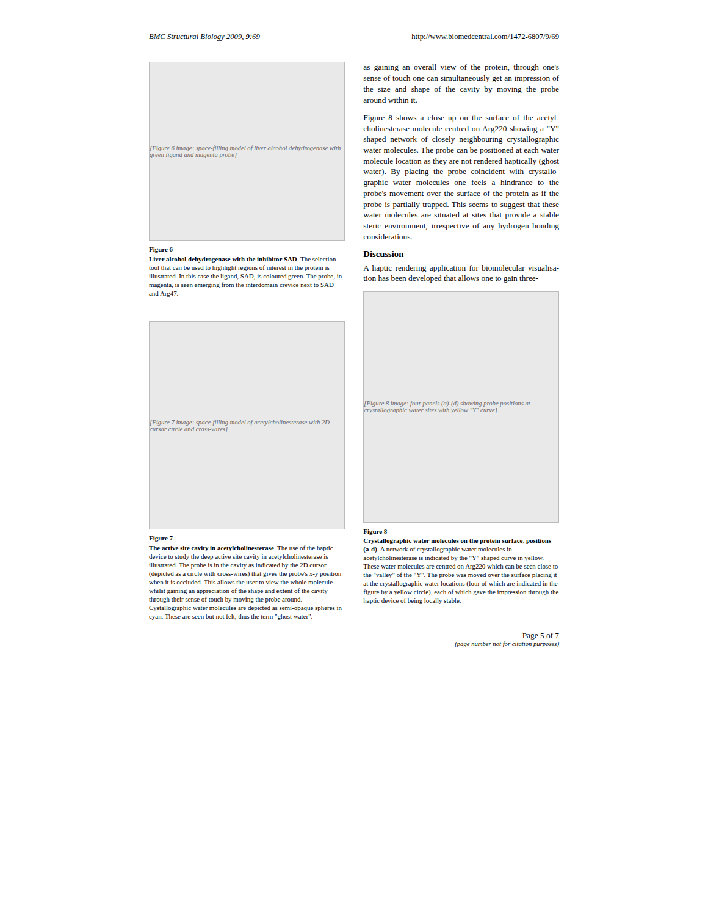BMC Structural Biology 2009, 9:69
http://www.biomedcentral.com/1472-6807/9/69
[Figure 6 image: space-filling model of liver alcohol dehydrogenase with green ligand and magenta probe]
Figure 6 Liver alcohol dehydrogenase with the inhibitor SAD. The selection tool that can be used to highlight regions of interest in the protein is illustrated. In this case the ligand, SAD, is coloured green. The probe, in magenta, is seen emerging from the interdomain crevice next to SAD and Arg47.
[Figure 7 image: space-filling model of acetylcholinesterase with 2D cursor circle and cross-wires]
Figure 7 The active site cavity in acetylcholinesterase. The use of the haptic device to study the deep active site cavity in acetylcholinesterase is illustrated. The probe is in the cavity as indicated by the 2D cursor (depicted as a circle with cross-wires) that gives the probe's x-y position when it is occluded. This allows the user to view the whole molecule whilst gaining an appreciation of the shape and extent of the cavity through their sense of touch by moving the probe around. Cystallographic water molecules are depicted as semi-opaque spheres in cyan. These are seen but not felt, thus the term "ghost water".
as gaining an overall view of the protein, through one's sense of touch one can simultaneously get an impression of the size and shape of the cavity by moving the probe around within it.
Figure 8 shows a close up on the surface of the acetylcholinesterase molecule centred on Arg220 showing a "Y" shaped network of closely neighbouring crystallographic water molecules. The probe can be positioned at each water molecule location as they are not rendered haptically (ghost water). By placing the probe coincident with crystallographic water molecules one feels a hindrance to the probe's movement over the surface of the protein as if the probe is partially trapped. This seems to suggest that these water molecules are situated at sites that provide a stable steric environment, irrespective of any hydrogen bonding considerations.
Discussion
A haptic rendering application for biomolecular visualisation has been developed that allows one to gain three-
[Figure 8 image: four panels (a)-(d) showing probe positions at crystallographic water sites with yellow "Y" curve]
Figure 8 Crystallographic water molecules on the protein surface, positions (a-d). A network of crystallographic water molecules in acetylcholinesterase is indicated by the "Y" shaped curve in yellow. These water molecules are centred on Arg220 which can be seen close to the "valley" of the "Y". The probe was moved over the surface placing it at the crystallographic water locations (four of which are indicated in the figure by a yellow circle), each of which gave the impression through the haptic device of being locally stable.
Page 5 of 7
(page number not for citation purposes)